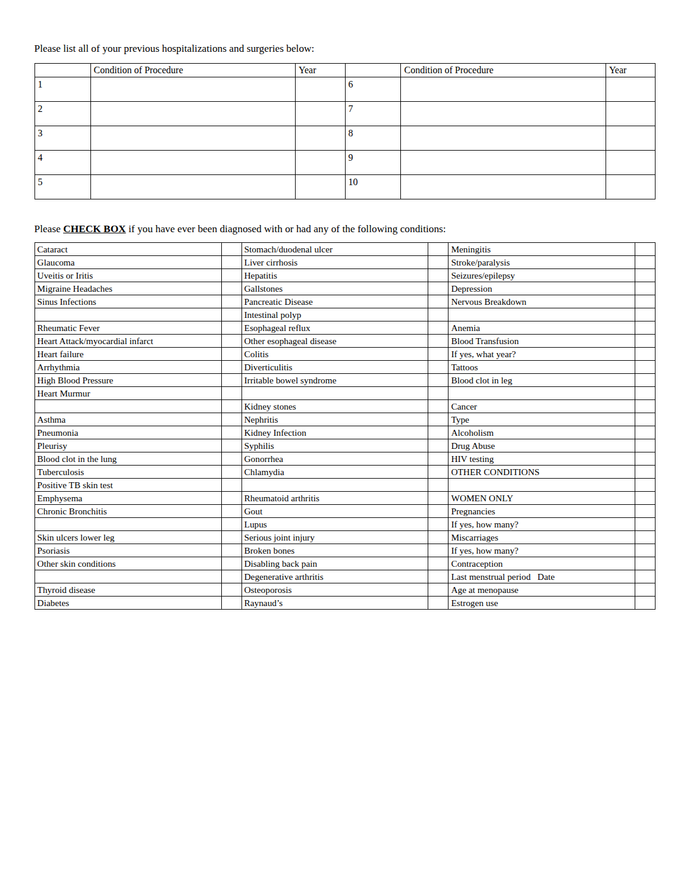Please list all of your previous hospitalizations and surgeries below:
| | Condition of Procedure | Year | | Condition of Procedure | Year |
| --- | --- | --- | --- | --- | --- |
| 1 | | | 6 | | |
| 2 | | | 7 | | |
| 3 | | | 8 | | |
| 4 | | | 9 | | |
| 5 | | | 10 | | |
Please CHECK BOX if you have ever been diagnosed with or had any of the following conditions:
| Cataract | | Stomach/duodenal ulcer | | Meningitis | |
| Glaucoma | | Liver cirrhosis | | Stroke/paralysis | |
| Uveitis or Iritis | | Hepatitis | | Seizures/epilepsy | |
| Migraine Headaches | | Gallstones | | Depression | |
| Sinus Infections | | Pancreatic Disease | | Nervous Breakdown | |
| | | Intestinal polyp | | | |
| Rheumatic Fever | | Esophageal reflux | | Anemia | |
| Heart Attack/myocardial infarct | | Other esophageal disease | | Blood Transfusion | |
| Heart failure | | Colitis | | If yes, what year? | |
| Arrhythmia | | Diverticulitis | | Tattoos | |
| High Blood Pressure | | Irritable bowel syndrome | | Blood clot in leg | |
| Heart Murmur | | | | | |
| | | Kidney stones | | Cancer | |
| Asthma | | Nephritis | | Type | |
| Pneumonia | | Kidney Infection | | Alcoholism | |
| Pleurisy | | Syphilis | | Drug Abuse | |
| Blood clot in the lung | | Gonorrhea | | HIV testing | |
| Tuberculosis | | Chlamydia | | OTHER CONDITIONS | |
| Positive TB skin test | | | | | |
| Emphysema | | Rheumatoid arthritis | | WOMEN ONLY | |
| Chronic Bronchitis | | Gout | | Pregnancies | |
| | | Lupus | | If yes, how many? | |
| Skin ulcers lower leg | | Serious joint injury | | Miscarriages | |
| Psoriasis | | Broken bones | | If yes, how many? | |
| Other skin conditions | | Disabling back pain | | Contraception | |
| | | Degenerative arthritis | | Last menstrual period Date | |
| Thyroid disease | | Osteoporosis | | Age at menopause | |
| Diabetes | | Raynaud’s | | Estrogen use | |